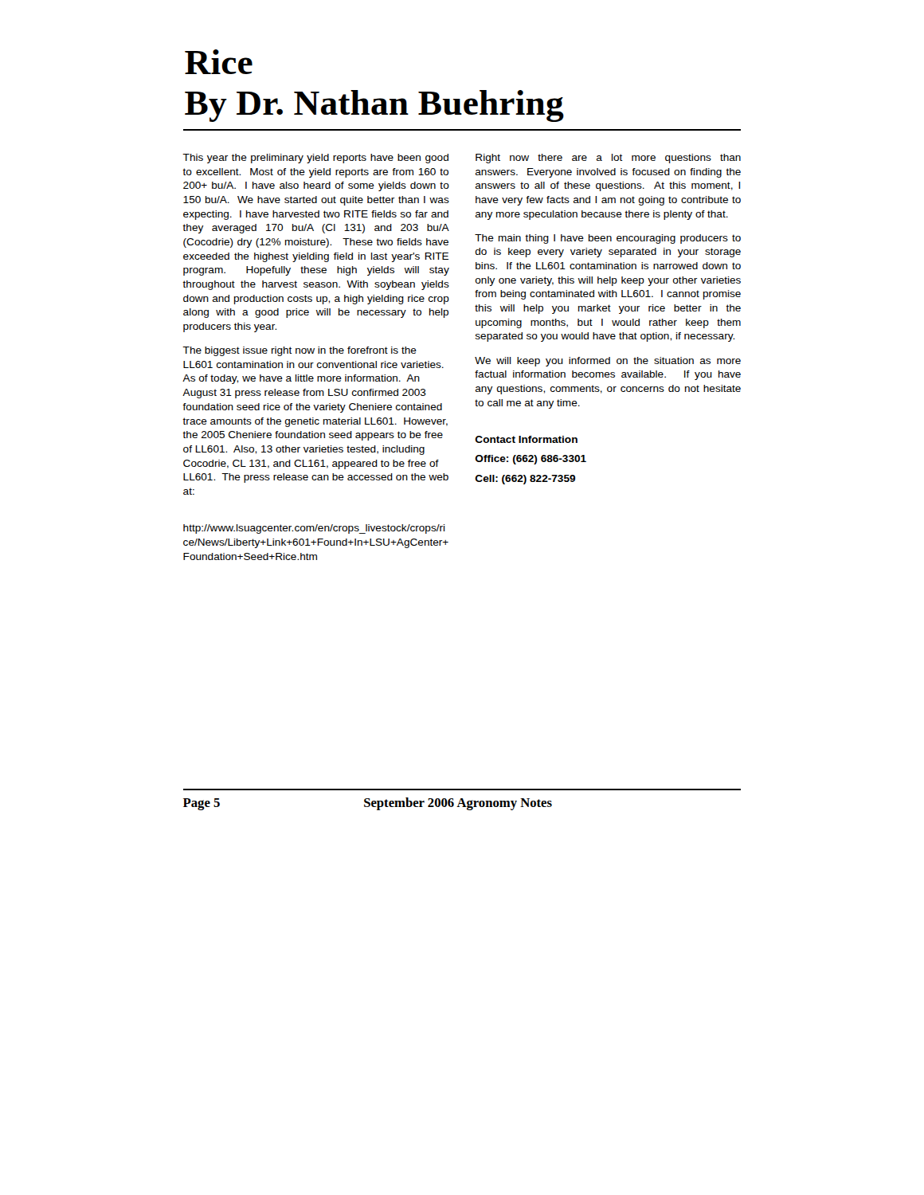Rice
By Dr. Nathan Buehring
This year the preliminary yield reports have been good to excellent. Most of the yield reports are from 160 to 200+ bu/A. I have also heard of some yields down to 150 bu/A. We have started out quite better than I was expecting. I have harvested two RITE fields so far and they averaged 170 bu/A (Cl 131) and 203 bu/A (Cocodrie) dry (12% moisture). These two fields have exceeded the highest yielding field in last year's RITE program. Hopefully these high yields will stay throughout the harvest season. With soybean yields down and production costs up, a high yielding rice crop along with a good price will be necessary to help producers this year.
The biggest issue right now in the forefront is the LL601 contamination in our conventional rice varieties. As of today, we have a little more information. An August 31 press release from LSU confirmed 2003 foundation seed rice of the variety Cheniere contained trace amounts of the genetic material LL601. However, the 2005 Cheniere foundation seed appears to be free of LL601. Also, 13 other varieties tested, including Cocodrie, CL 131, and CL161, appeared to be free of LL601. The press release can be accessed on the web at:
http://www.lsuagcenter.com/en/crops_livestock/crops/rice/News/Liberty+Link+601+Found+In+LSU+AgCenter+Foundation+Seed+Rice.htm
Right now there are a lot more questions than answers. Everyone involved is focused on finding the answers to all of these questions. At this moment, I have very few facts and I am not going to contribute to any more speculation because there is plenty of that.
The main thing I have been encouraging producers to do is keep every variety separated in your storage bins. If the LL601 contamination is narrowed down to only one variety, this will help keep your other varieties from being contaminated with LL601. I cannot promise this will help you market your rice better in the upcoming months, but I would rather keep them separated so you would have that option, if necessary.
We will keep you informed on the situation as more factual information becomes available. If you have any questions, comments, or concerns do not hesitate to call me at any time.
Contact Information
Office: (662) 686-3301
Cell: (662) 822-7359
Page 5
September 2006 Agronomy Notes